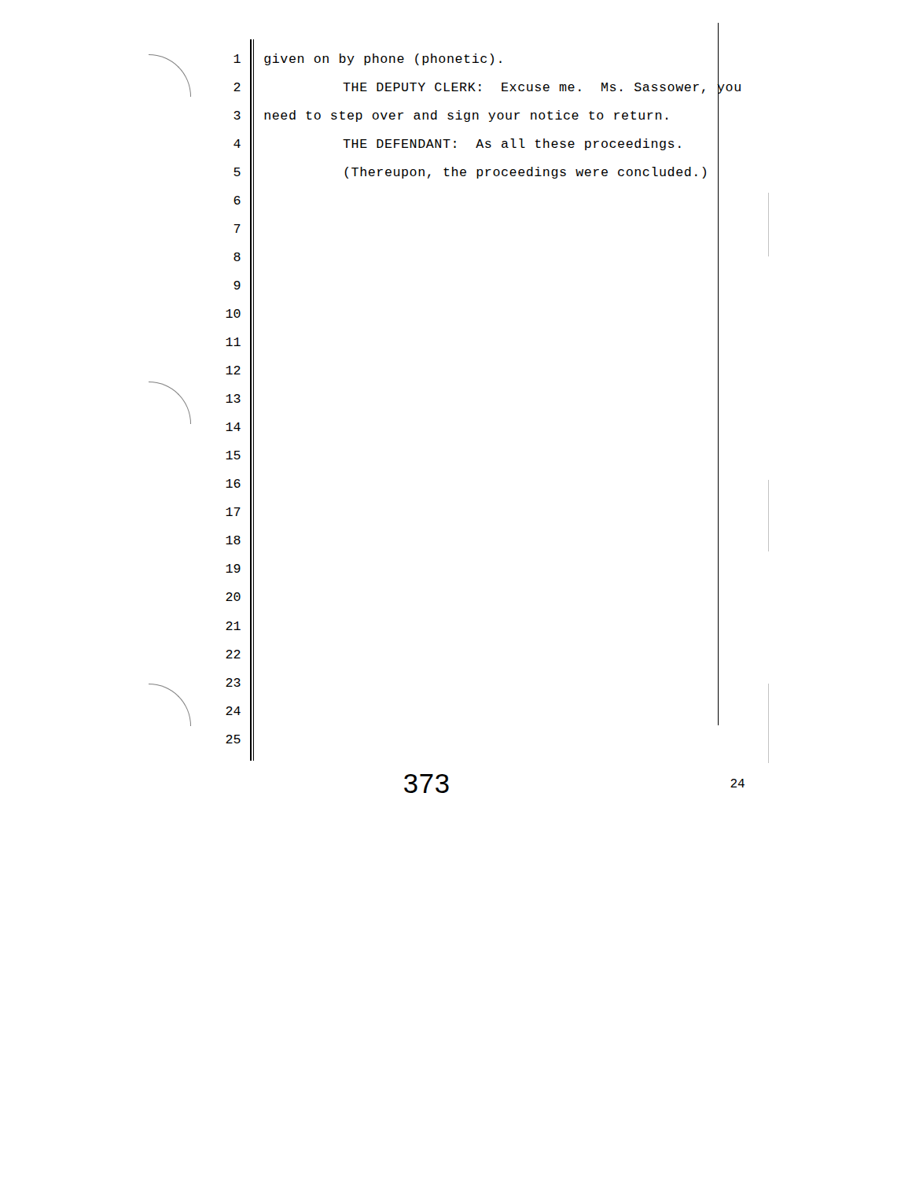1
2
3
4
5
6
7
8
9
10
11
12
13
14
15
16
17
18
19
20
21
22
23
24
25
given on by phone (phonetic). THE DEPUTY CLERK: Excuse me. Ms. Sassower, you need to step over and sign your notice to return. THE DEFENDANT: As all these proceedings. (Thereupon, the proceedings were concluded.)
373
24